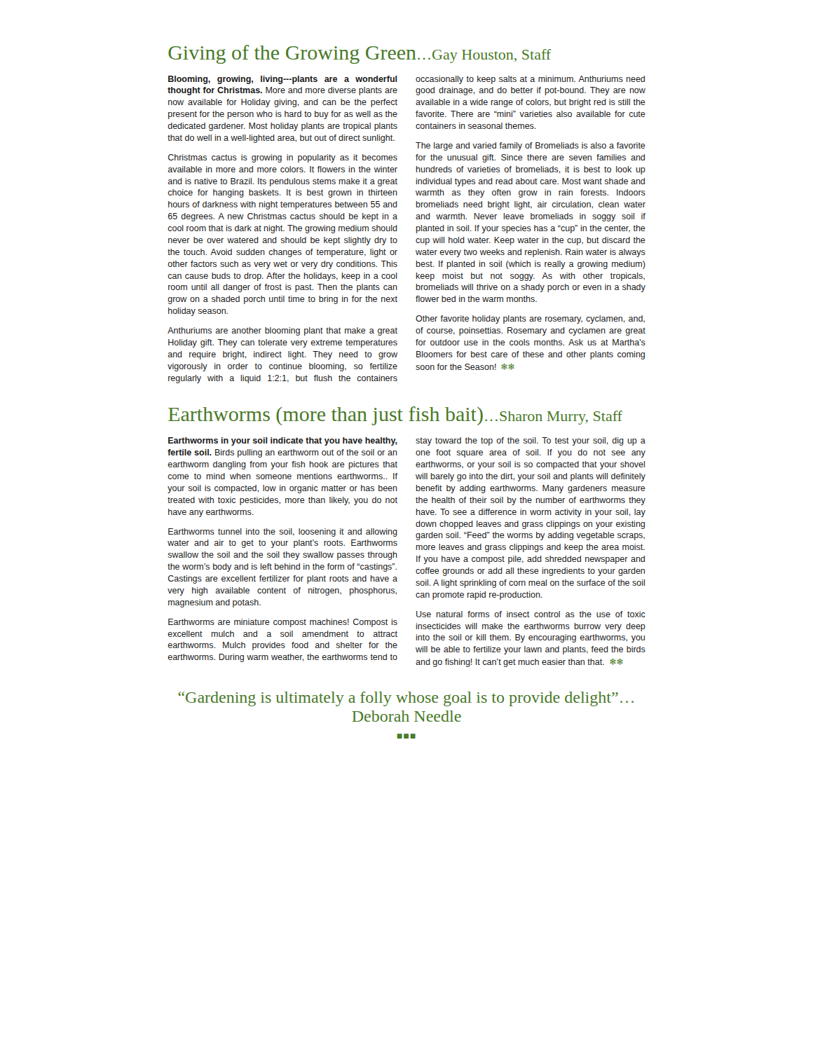Giving of the Growing Green…Gay Houston, Staff
Blooming, growing, living---plants are a wonderful thought for Christmas. More and more diverse plants are now available for Holiday giving, and can be the perfect present for the person who is hard to buy for as well as the dedicated gardener. Most holiday plants are tropical plants that do well in a well-lighted area, but out of direct sunlight.
Christmas cactus is growing in popularity as it becomes available in more and more colors. It flowers in the winter and is native to Brazil. Its pendulous stems make it a great choice for hanging baskets. It is best grown in thirteen hours of darkness with night temperatures between 55 and 65 degrees. A new Christmas cactus should be kept in a cool room that is dark at night. The growing medium should never be over watered and should be kept slightly dry to the touch. Avoid sudden changes of temperature, light or other factors such as very wet or very dry conditions. This can cause buds to drop. After the holidays, keep in a cool room until all danger of frost is past. Then the plants can grow on a shaded porch until time to bring in for the next holiday season.
Anthuriums are another blooming plant that make a great Holiday gift. They can tolerate very extreme temperatures and require bright, indirect light. They need to grow vigorously in order to continue blooming, so fertilize regularly with a liquid 1:2:1, but flush the containers occasionally to keep salts at a minimum. Anthuriums need good drainage, and do better if pot-bound. They are now available in a wide range of colors, but bright red is still the favorite. There are “mini” varieties also available for cute containers in seasonal themes.
The large and varied family of Bromeliads is also a favorite for the unusual gift. Since there are seven families and hundreds of varieties of bromeliads, it is best to look up individual types and read about care. Most want shade and warmth as they often grow in rain forests. Indoors bromeliads need bright light, air circulation, clean water and warmth. Never leave bromeliads in soggy soil if planted in soil. If your species has a “cup” in the center, the cup will hold water. Keep water in the cup, but discard the water every two weeks and replenish. Rain water is always best. If planted in soil (which is really a growing medium) keep moist but not soggy. As with other tropicals, bromeliads will thrive on a shady porch or even in a shady flower bed in the warm months.
Other favorite holiday plants are rosemary, cyclamen, and, of course, poinsettias. Rosemary and cyclamen are great for outdoor use in the cools months. Ask us at Martha's Bloomers for best care of these and other plants coming soon for the Season!❄❄
Earthworms (more than just fish bait)…Sharon Murry, Staff
Earthworms in your soil indicate that you have healthy, fertile soil. Birds pulling an earthworm out of the soil or an earthworm dangling from your fish hook are pictures that come to mind when someone mentions earthworms.. If your soil is compacted, low in organic matter or has been treated with toxic pesticides, more than likely, you do not have any earthworms.
Earthworms tunnel into the soil, loosening it and allowing water and air to get to your plant’s roots. Earthworms swallow the soil and the soil they swallow passes through the worm’s body and is left behind in the form of “castings”. Castings are excellent fertilizer for plant roots and have a very high available content of nitrogen, phosphorus, magnesium and potash.
Earthworms are miniature compost machines! Compost is excellent mulch and a soil amendment to attract earthworms. Mulch provides food and shelter for the earthworms. During warm weather, the earthworms tend to stay toward the top of the soil. To test your soil, dig up a one foot square area of soil. If you do not see any earthworms, or your soil is so compacted that your shovel will barely go into the dirt, your soil and plants will definitely benefit by adding earthworms. Many gardeners measure the health of their soil by the number of earthworms they have. To see a difference in worm activity in your soil, lay down chopped leaves and grass clippings on your existing garden soil. “Feed” the worms by adding vegetable scraps, more leaves and grass clippings and keep the area moist. If you have a compost pile, add shredded newspaper and coffee grounds or add all these ingredients to your garden soil. A light sprinkling of corn meal on the surface of the soil can promote rapid re-production.
Use natural forms of insect control as the use of toxic insecticides will make the earthworms burrow very deep into the soil or kill them. By encouraging earthworms, you will be able to fertilize your lawn and plants, feed the birds and go fishing! It can’t get much easier than that.❄❄
“Gardening is ultimately a folly whose goal is to provide delight”…Deborah Needle
■■■